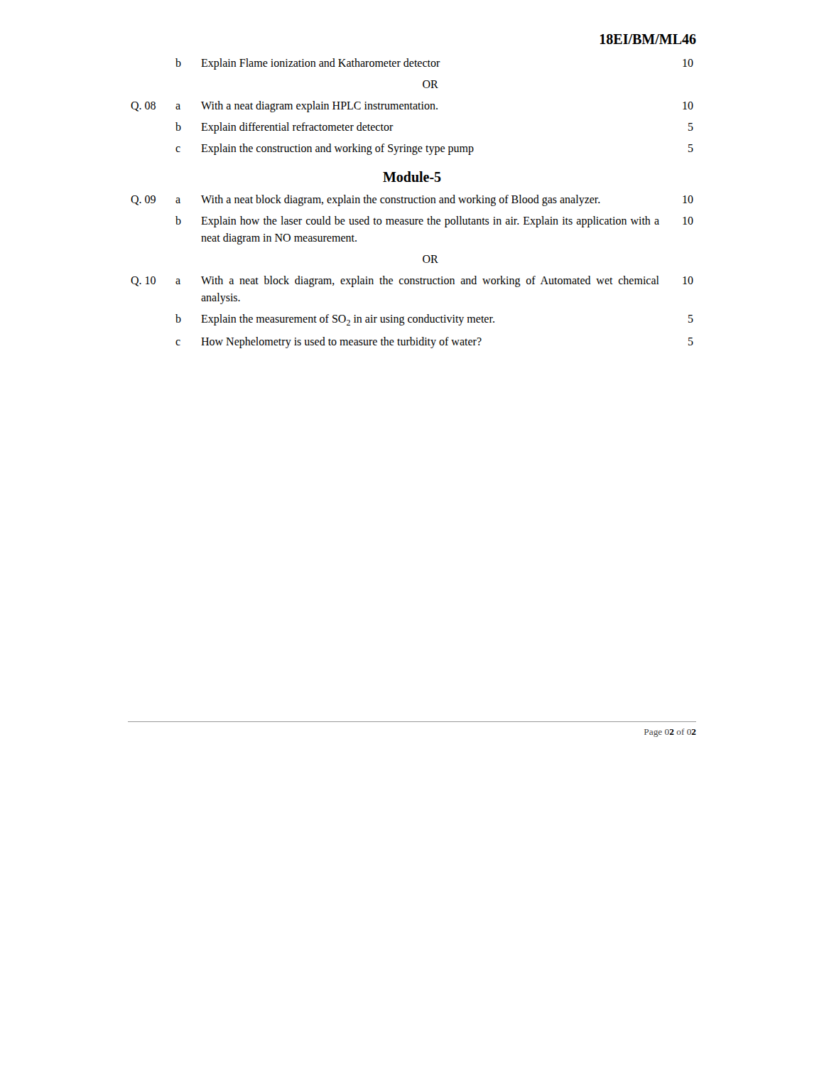18EI/BM/ML46
| | b | Explain Flame ionization and Katharometer detector | 10 |
| | | OR | |
| Q. 08 | a | With a neat diagram explain HPLC instrumentation. | 10 |
| | b | Explain differential refractometer detector | 5 |
| | c | Explain the construction and working of Syringe type pump | 5 |
Module-5
| Q. 09 | a | With a neat block diagram, explain the construction and working of Blood gas analyzer. | 10 |
| | b | Explain how the laser could be used to measure the pollutants in air. Explain its application with a neat diagram in NO measurement. | 10 |
| | | OR | |
| Q. 10 | a | With a neat block diagram, explain the construction and working of Automated wet chemical analysis. | 10 |
| | b | Explain the measurement of SO 2 in air using conductivity meter. | 5 |
| | c | How Nephelometry is used to measure the turbidity of water? | 5 |
Page 02 of 02